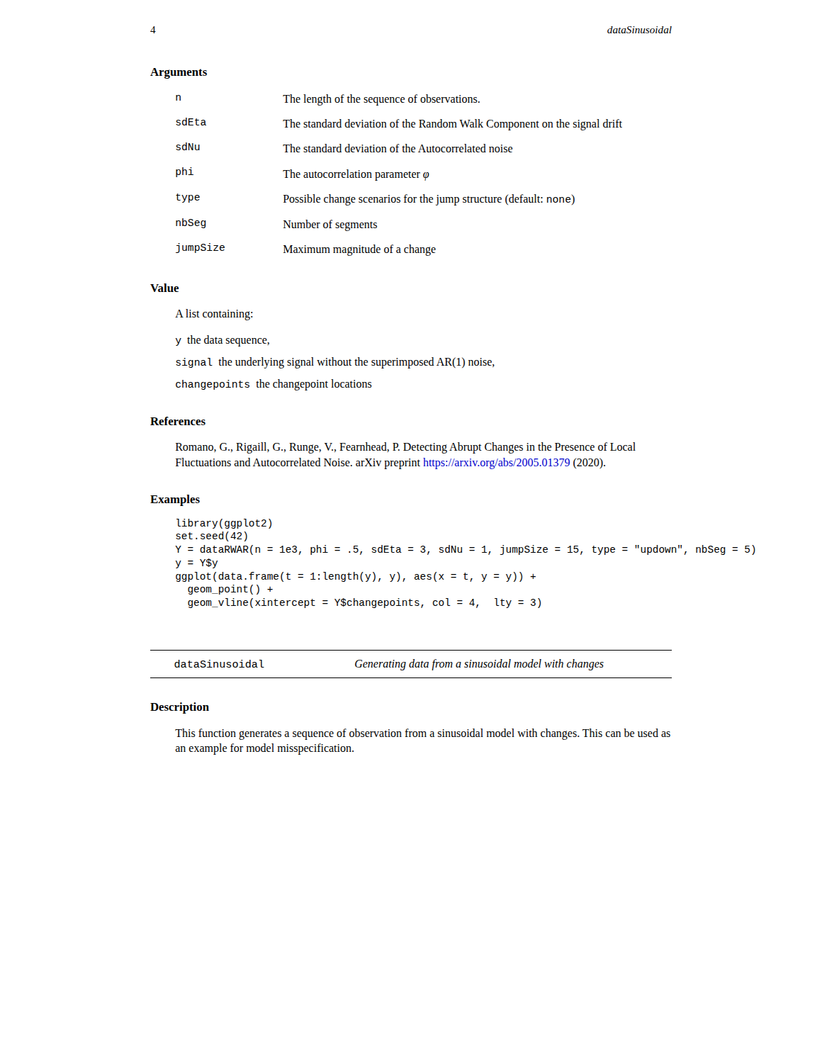4 dataSinusoidal
Arguments
n
The length of the sequence of observations.
sdEta
The standard deviation of the Random Walk Component on the signal drift
sdNu
The standard deviation of the Autocorrelated noise
phi
The autocorrelation parameter φ
type
Possible change scenarios for the jump structure (default: none)
nbSeg
Number of segments
jumpSize
Maximum magnitude of a change
Value
A list containing:
y
the data sequence,
signal
the underlying signal without the superimposed AR(1) noise,
changepoints
the changepoint locations
References
Romano, G., Rigaill, G., Runge, V., Fearnhead, P. Detecting Abrupt Changes in the Presence of Local Fluctuations and Autocorrelated Noise. arXiv preprint https://arxiv.org/abs/2005.01379 (2020).
Examples
library(ggplot2)
set.seed(42)
Y = dataRWAR(n = 1e3, phi = .5, sdEta = 3, sdNu = 1, jumpSize = 15, type = "updown", nbSeg = 5)
y = Y$y
ggplot(data.frame(t = 1:length(y), y), aes(x = t, y = y)) +
  geom_point() +
  geom_vline(xintercept = Y$changepoints, col = 4,  lty = 3)
dataSinusoidal Generating data from a sinusoidal model with changes
Description
This function generates a sequence of observation from a sinusoidal model with changes. This can be used as an example for model misspecification.